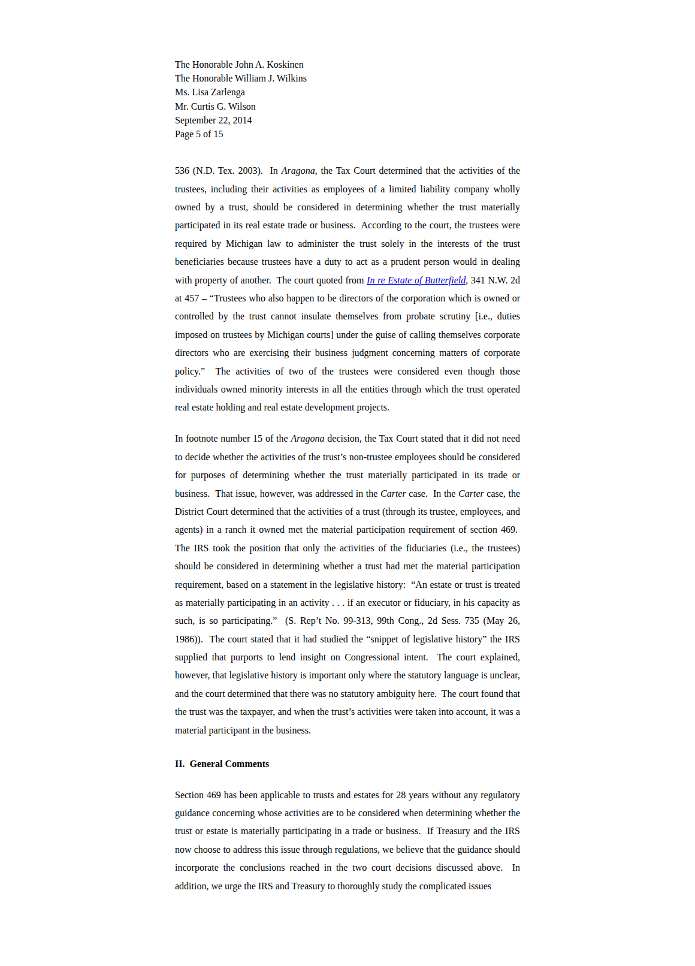The Honorable John A. Koskinen
The Honorable William J. Wilkins
Ms. Lisa Zarlenga
Mr. Curtis G. Wilson
September 22, 2014
Page 5 of 15
536 (N.D. Tex. 2003). In Aragona, the Tax Court determined that the activities of the trustees, including their activities as employees of a limited liability company wholly owned by a trust, should be considered in determining whether the trust materially participated in its real estate trade or business. According to the court, the trustees were required by Michigan law to administer the trust solely in the interests of the trust beneficiaries because trustees have a duty to act as a prudent person would in dealing with property of another. The court quoted from In re Estate of Butterfield, 341 N.W. 2d at 457 – “Trustees who also happen to be directors of the corporation which is owned or controlled by the trust cannot insulate themselves from probate scrutiny [i.e., duties imposed on trustees by Michigan courts] under the guise of calling themselves corporate directors who are exercising their business judgment concerning matters of corporate policy.” The activities of two of the trustees were considered even though those individuals owned minority interests in all the entities through which the trust operated real estate holding and real estate development projects.
In footnote number 15 of the Aragona decision, the Tax Court stated that it did not need to decide whether the activities of the trust’s non-trustee employees should be considered for purposes of determining whether the trust materially participated in its trade or business. That issue, however, was addressed in the Carter case. In the Carter case, the District Court determined that the activities of a trust (through its trustee, employees, and agents) in a ranch it owned met the material participation requirement of section 469. The IRS took the position that only the activities of the fiduciaries (i.e., the trustees) should be considered in determining whether a trust had met the material participation requirement, based on a statement in the legislative history: “An estate or trust is treated as materially participating in an activity . . . if an executor or fiduciary, in his capacity as such, is so participating.” (S. Rep’t No. 99-313, 99th Cong., 2d Sess. 735 (May 26, 1986)). The court stated that it had studied the “snippet of legislative history” the IRS supplied that purports to lend insight on Congressional intent. The court explained, however, that legislative history is important only where the statutory language is unclear, and the court determined that there was no statutory ambiguity here. The court found that the trust was the taxpayer, and when the trust’s activities were taken into account, it was a material participant in the business.
II. General Comments
Section 469 has been applicable to trusts and estates for 28 years without any regulatory guidance concerning whose activities are to be considered when determining whether the trust or estate is materially participating in a trade or business. If Treasury and the IRS now choose to address this issue through regulations, we believe that the guidance should incorporate the conclusions reached in the two court decisions discussed above. In addition, we urge the IRS and Treasury to thoroughly study the complicated issues